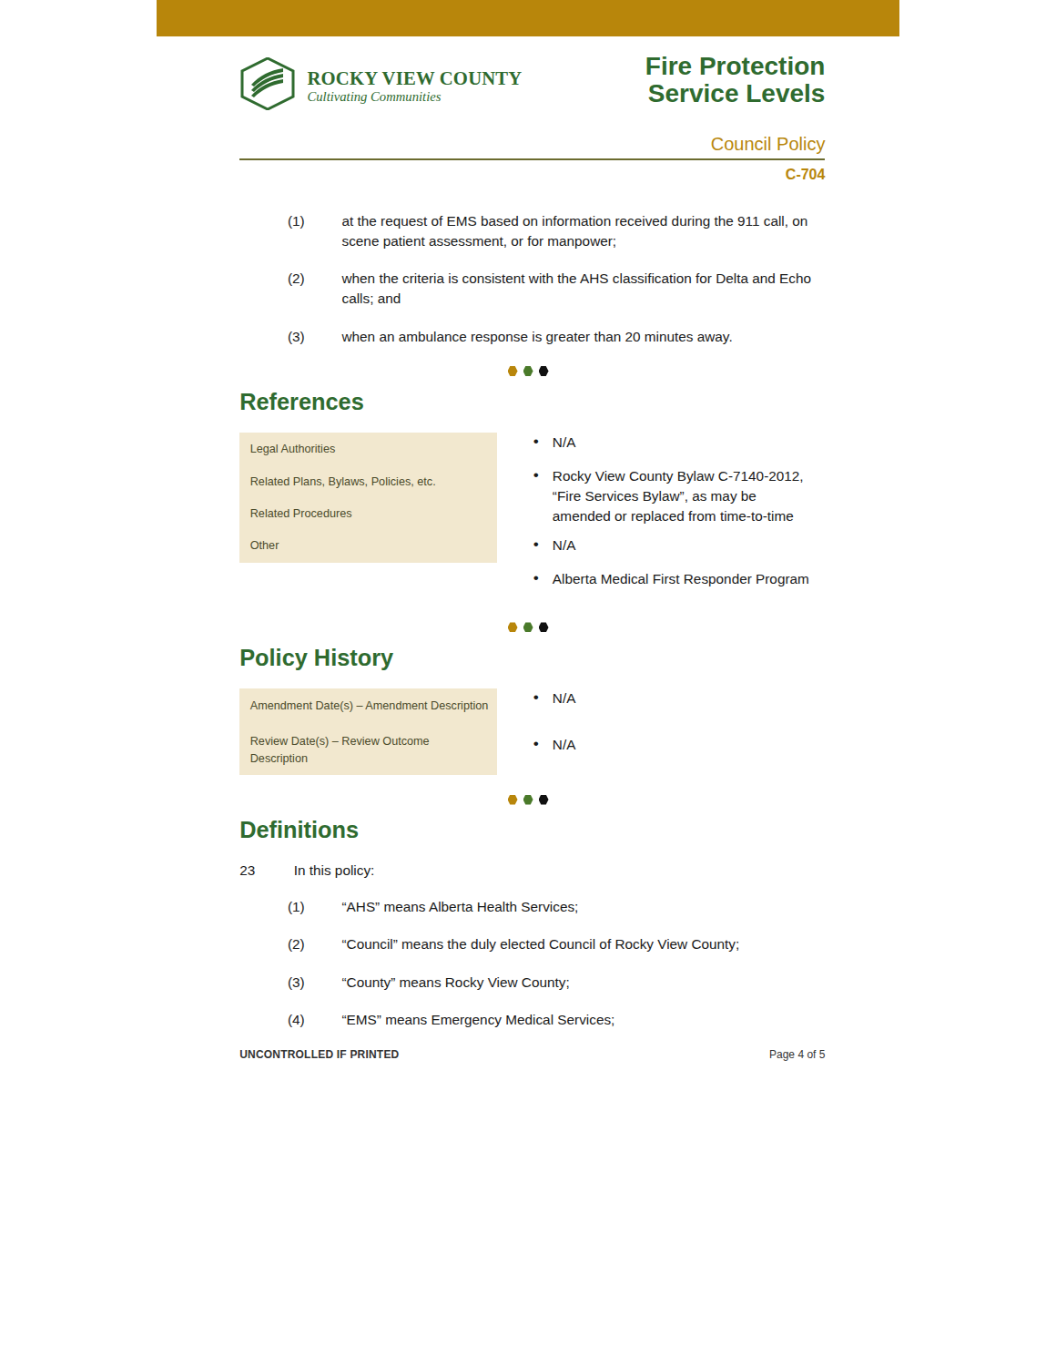ROCKY VIEW COUNTY
Cultivating Communities
Fire Protection Service Levels
Council Policy
C-704
(1)
at the request of EMS based on information received during the 911 call, on scene patient assessment, or for manpower;
(2)
when the criteria is consistent with the AHS classification for Delta and Echo calls; and
(3)
when an ambulance response is greater than 20 minutes away.
References
Legal Authorities
Related Plans, Bylaws, Policies, etc.
Related Procedures
Other
N/A
Rocky View County Bylaw C-7140-2012, “Fire Services Bylaw”, as may be amended or replaced from time-to-time
N/A
Alberta Medical First Responder Program
Policy History
Amendment Date(s) – Amendment Description
Review Date(s) – Review Outcome Description
N/A
N/A
Definitions
23
In this policy:
(1)
“AHS” means Alberta Health Services;
(2)
“Council” means the duly elected Council of Rocky View County;
(3)
“County” means Rocky View County;
(4)
“EMS” means Emergency Medical Services;
UNCONTROLLED IF PRINTED
Page 4 of 5